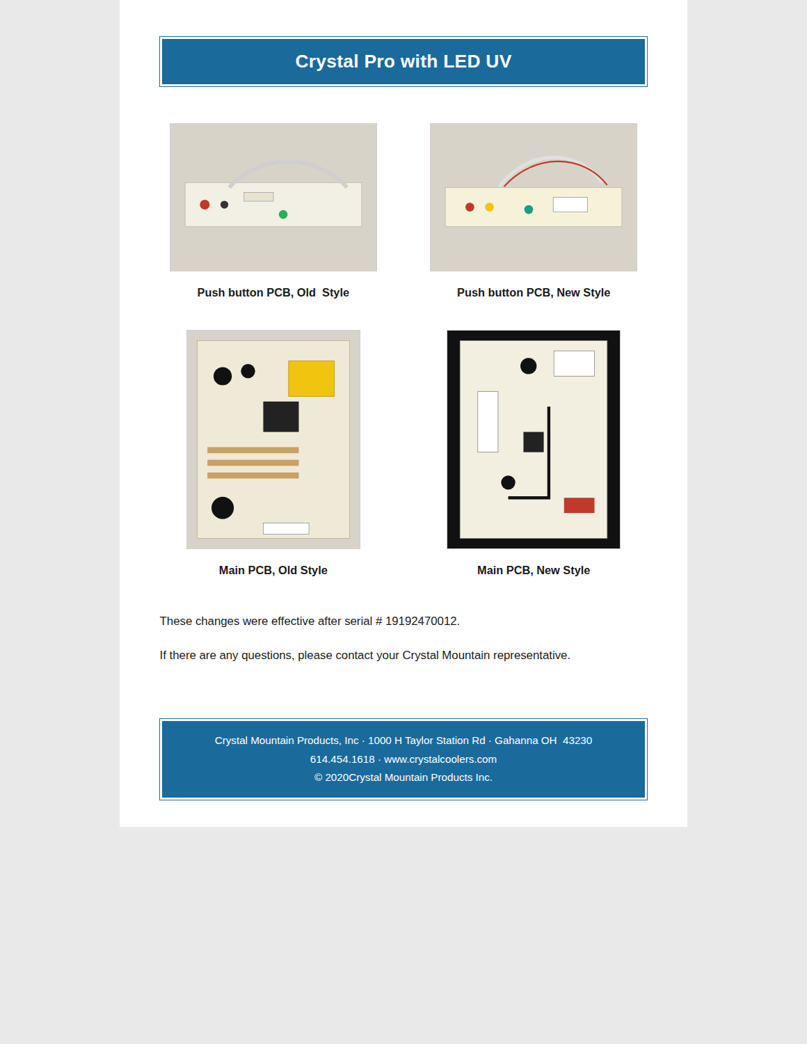Crystal Pro with LED UV
Push button PCB, Old Style
Push button PCB, New Style
Main PCB, Old Style
Main PCB, New Style
These changes were effective after serial # 19192470012.
If there are any questions, please contact your Crystal Mountain representative.
Crystal Mountain Products, Inc · 1000 H Taylor Station Rd · Gahanna OH 43230
614.454.1618 · www.crystalcoolers.com
© 2020Crystal Mountain Products Inc.